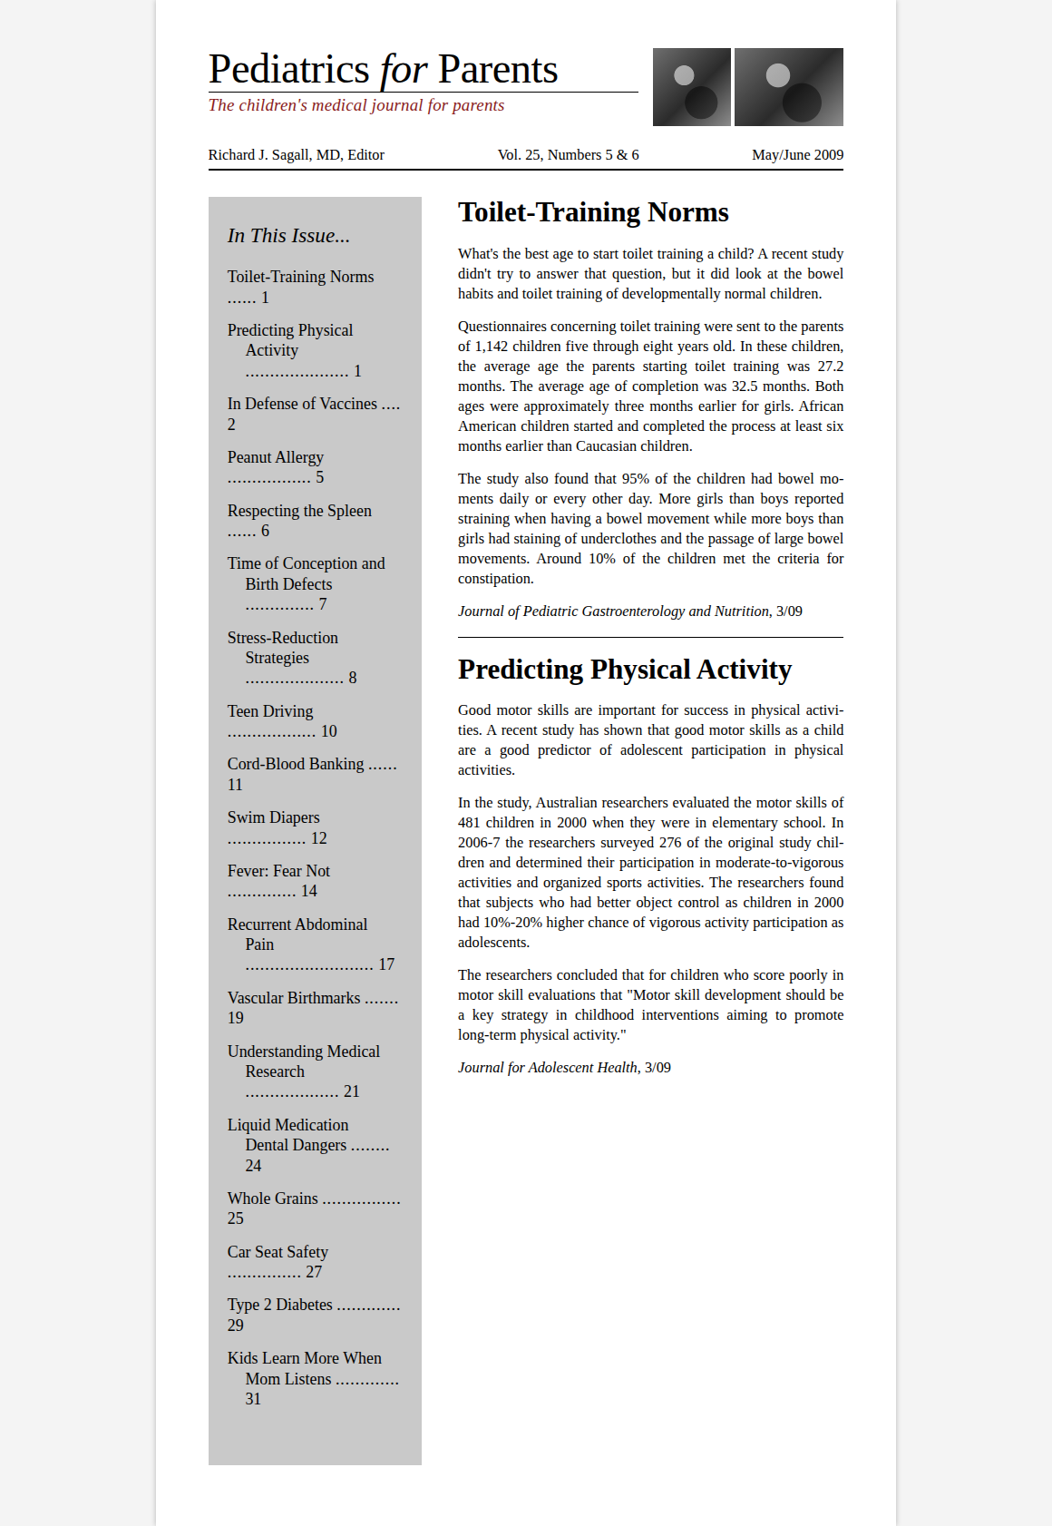Pediatrics for Parents
The children's medical journal for parents
Richard J. Sagall, MD, Editor Vol. 25, Numbers 5 & 6 May/June 2009
In This Issue...
Toilet-Training Norms ...... 1
Predicting Physical Activity ..................... 1
In Defense of Vaccines .... 2
Peanut Allergy ................. 5
Respecting the Spleen ...... 6
Time of Conception and Birth Defects .............. 7
Stress-Reduction Strategies .................... 8
Teen Driving .................. 10
Cord-Blood Banking ...... 11
Swim Diapers ................ 12
Fever: Fear Not .............. 14
Recurrent Abdominal Pain .......................... 17
Vascular Birthmarks ....... 19
Understanding Medical Research ................... 21
Liquid Medication Dental Dangers ........ 24
Whole Grains ................ 25
Car Seat Safety ............... 27
Type 2 Diabetes ............. 29
Kids Learn More When Mom Listens ............. 31
Toilet-Training Norms
What's the best age to start toilet training a child? A recent study didn't try to answer that question, but it did look at the bowel habits and toilet training of developmentally normal children.
Questionnaires concerning toilet training were sent to the parents of 1,142 children five through eight years old. In these children, the average age the parents starting toilet training was 27.2 months. The average age of completion was 32.5 months. Both ages were approximately three months earlier for girls. African American children started and completed the process at least six months earlier than Caucasian children.
The study also found that 95% of the children had bowel moments daily or every other day. More girls than boys reported straining when having a bowel movement while more boys than girls had staining of underclothes and the passage of large bowel movements. Around 10% of the children met the criteria for constipation.
Journal of Pediatric Gastroenterology and Nutrition, 3/09
Predicting Physical Activity
Good motor skills are important for success in physical activities. A recent study has shown that good motor skills as a child are a good predictor of adolescent participation in physical activities.
In the study, Australian researchers evaluated the motor skills of 481 children in 2000 when they were in elementary school. In 2006-7 the researchers surveyed 276 of the original study children and determined their participation in moderate-to-vigorous activities and organized sports activities. The researchers found that subjects who had better object control as children in 2000 had 10%-20% higher chance of vigorous activity participation as adolescents.
The researchers concluded that for children who score poorly in motor skill evaluations that "Motor skill development should be a key strategy in childhood interventions aiming to promote long-term physical activity."
Journal for Adolescent Health, 3/09